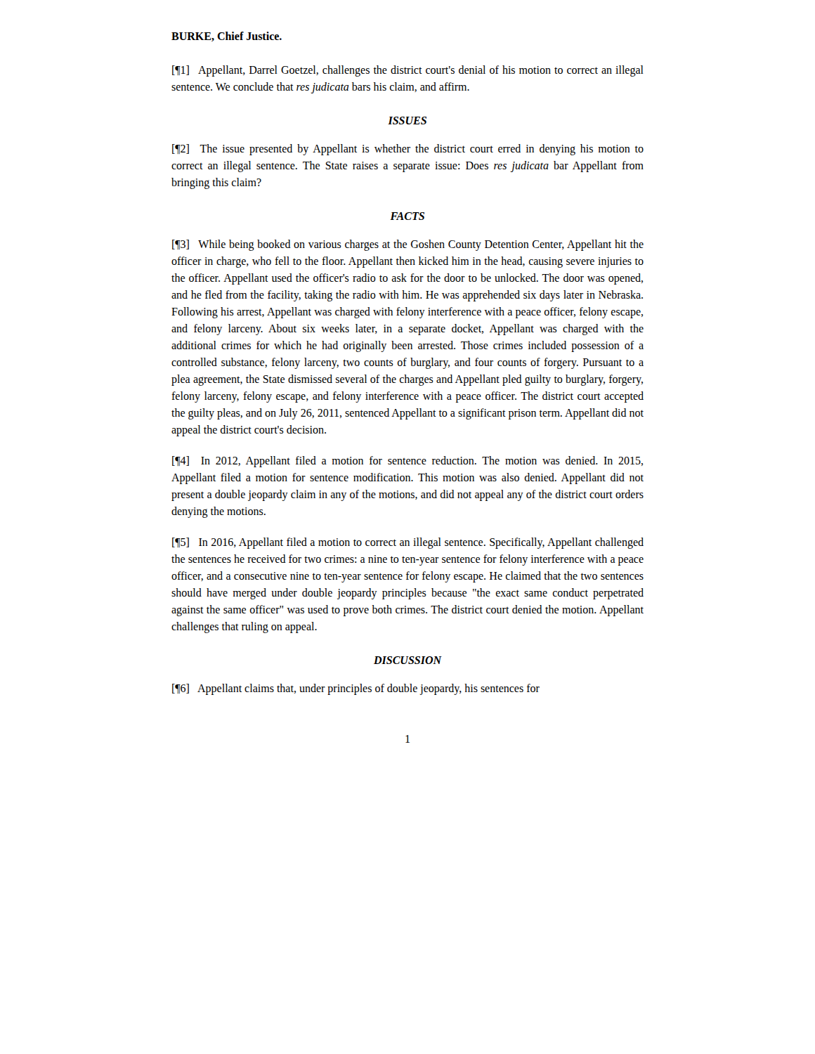BURKE, Chief Justice.
[¶1] Appellant, Darrel Goetzel, challenges the district court's denial of his motion to correct an illegal sentence. We conclude that res judicata bars his claim, and affirm.
ISSUES
[¶2] The issue presented by Appellant is whether the district court erred in denying his motion to correct an illegal sentence. The State raises a separate issue: Does res judicata bar Appellant from bringing this claim?
FACTS
[¶3] While being booked on various charges at the Goshen County Detention Center, Appellant hit the officer in charge, who fell to the floor. Appellant then kicked him in the head, causing severe injuries to the officer. Appellant used the officer's radio to ask for the door to be unlocked. The door was opened, and he fled from the facility, taking the radio with him. He was apprehended six days later in Nebraska. Following his arrest, Appellant was charged with felony interference with a peace officer, felony escape, and felony larceny. About six weeks later, in a separate docket, Appellant was charged with the additional crimes for which he had originally been arrested. Those crimes included possession of a controlled substance, felony larceny, two counts of burglary, and four counts of forgery. Pursuant to a plea agreement, the State dismissed several of the charges and Appellant pled guilty to burglary, forgery, felony larceny, felony escape, and felony interference with a peace officer. The district court accepted the guilty pleas, and on July 26, 2011, sentenced Appellant to a significant prison term. Appellant did not appeal the district court's decision.
[¶4] In 2012, Appellant filed a motion for sentence reduction. The motion was denied. In 2015, Appellant filed a motion for sentence modification. This motion was also denied. Appellant did not present a double jeopardy claim in any of the motions, and did not appeal any of the district court orders denying the motions.
[¶5] In 2016, Appellant filed a motion to correct an illegal sentence. Specifically, Appellant challenged the sentences he received for two crimes: a nine to ten-year sentence for felony interference with a peace officer, and a consecutive nine to ten-year sentence for felony escape. He claimed that the two sentences should have merged under double jeopardy principles because "the exact same conduct perpetrated against the same officer" was used to prove both crimes. The district court denied the motion. Appellant challenges that ruling on appeal.
DISCUSSION
[¶6] Appellant claims that, under principles of double jeopardy, his sentences for
1